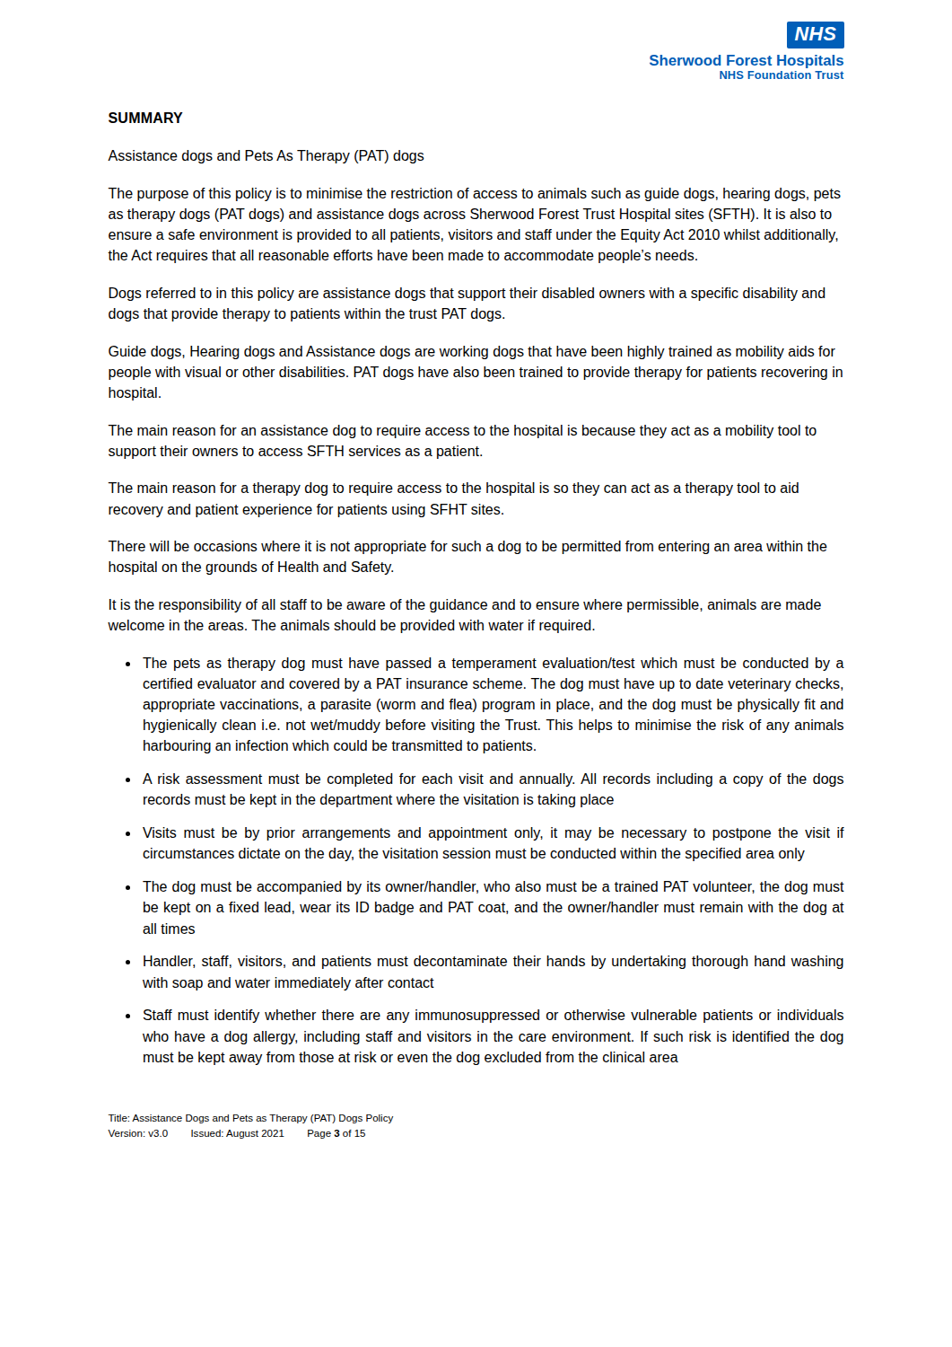NHS
Sherwood Forest HospitalsNHS Foundation Trust
SUMMARY
Assistance dogs and Pets As Therapy (PAT) dogs
The purpose of this policy is to minimise the restriction of access to animals such as guide dogs, hearing dogs, pets as therapy dogs (PAT dogs) and assistance dogs across Sherwood Forest Trust Hospital sites (SFTH). It is also to ensure a safe environment is provided to all patients, visitors and staff under the Equity Act 2010 whilst additionally, the Act requires that all reasonable efforts have been made to accommodate people’s needs.
Dogs referred to in this policy are assistance dogs that support their disabled owners with a specific disability and dogs that provide therapy to patients within the trust PAT dogs.
Guide dogs, Hearing dogs and Assistance dogs are working dogs that have been highly trained as mobility aids for people with visual or other disabilities. PAT dogs have also been trained to provide therapy for patients recovering in hospital.
The main reason for an assistance dog to require access to the hospital is because they act as a mobility tool to support their owners to access SFTH services as a patient.
The main reason for a therapy dog to require access to the hospital is so they can act as a therapy tool to aid recovery and patient experience for patients using SFHT sites.
There will be occasions where it is not appropriate for such a dog to be permitted from entering an area within the hospital on the grounds of Health and Safety.
It is the responsibility of all staff to be aware of the guidance and to ensure where permissible, animals are made welcome in the areas. The animals should be provided with water if required.
The pets as therapy dog must have passed a temperament evaluation/test which must be conducted by a certified evaluator and covered by a PAT insurance scheme. The dog must have up to date veterinary checks, appropriate vaccinations, a parasite (worm and flea) program in place, and the dog must be physically fit and hygienically clean i.e. not wet/muddy before visiting the Trust. This helps to minimise the risk of any animals harbouring an infection which could be transmitted to patients.
A risk assessment must be completed for each visit and annually. All records including a copy of the dogs records must be kept in the department where the visitation is taking place
Visits must be by prior arrangements and appointment only, it may be necessary to postpone the visit if circumstances dictate on the day, the visitation session must be conducted within the specified area only
The dog must be accompanied by its owner/handler, who also must be a trained PAT volunteer, the dog must be kept on a fixed lead, wear its ID badge and PAT coat, and the owner/handler must remain with the dog at all times
Handler, staff, visitors, and patients must decontaminate their hands by undertaking thorough hand washing with soap and water immediately after contact
Staff must identify whether there are any immunosuppressed or otherwise vulnerable patients or individuals who have a dog allergy, including staff and visitors in the care environment. If such risk is identified the dog must be kept away from those at risk or even the dog excluded from the clinical area
Title: Assistance Dogs and Pets as Therapy (PAT) Dogs Policy
Version: v3.0 Issued: August 2021 Page 3 of 15